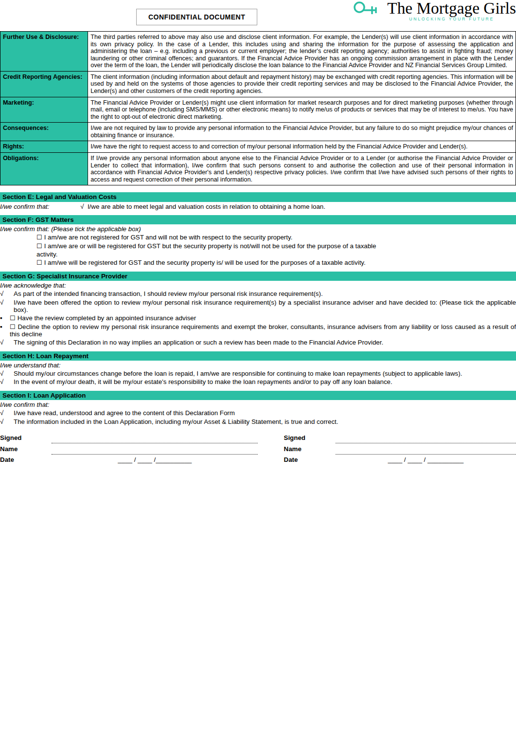CONFIDENTIAL DOCUMENT
The Mortgage Girls
UNLOCKING YOUR FUTURE
| Further Use & Disclosure: | The third parties referred to above may also use and disclose client information. For example, the Lender(s) will use client information in accordance with its own privacy policy. In the case of a Lender, this includes using and sharing the information for the purpose of assessing the application and administering the loan – e.g. including a previous or current employer; the lender's credit reporting agency; authorities to assist in fighting fraud; money laundering or other criminal offences; and guarantors. If the Financial Advice Provider has an ongoing commission arrangement in place with the Lender over the term of the loan, the Lender will periodically disclose the loan balance to the Financial Advice Provider and NZ Financial Services Group Limited. |
| Credit Reporting Agencies: | The client information (including information about default and repayment history) may be exchanged with credit reporting agencies. This information will be used by and held on the systems of those agencies to provide their credit reporting services and may be disclosed to the Financial Advice Provider, the Lender(s) and other customers of the credit reporting agencies. |
| Marketing: | The Financial Advice Provider or Lender(s) might use client information for market research purposes and for direct marketing purposes (whether through mail, email or telephone (including SMS/MMS) or other electronic means) to notify me/us of products or services that may be of interest to me/us. You have the right to opt-out of electronic direct marketing. |
| Consequences: | I/we are not required by law to provide any personal information to the Financial Advice Provider, but any failure to do so might prejudice my/our chances of obtaining finance or insurance. |
| Rights: | I/we have the right to request access to and correction of my/our personal information held by the Financial Advice Provider and Lender(s). |
| Obligations: | If I/we provide any personal information about anyone else to the Financial Advice Provider or to a Lender (or authorise the Financial Advice Provider or Lender to collect that information), I/we confirm that such persons consent to and authorise the collection and use of their personal information in accordance with Financial Advice Provider's and Lender(s) respective privacy policies. I/we confirm that I/we have advised such persons of their rights to access and request correction of their personal information. |
Section E: Legal and Valuation Costs
I/we confirm that: √ I/we are able to meet legal and valuation costs in relation to obtaining a home loan.
Section F: GST Matters
I/we confirm that: (Please tick the applicable box)
☐ I am/we are not registered for GST and will not be with respect to the security property.
☐ I am/we are or will be registered for GST but the security property is not/will not be used for the purpose of a taxable
activity.
☐ I am/we will be registered for GST and the security property is/ will be used for the purposes of a taxable activity.
Section G: Specialist Insurance Provider
I/we acknowledge that:
√
As part of the intended financing transaction, I should review my/our personal risk insurance requirement(s).
√
I/we have been offered the option to review my/our personal risk insurance requirement(s) by a specialist insurance adviser and have decided to: (Please tick the applicable box).
▪
☐ Have the review completed by an appointed insurance adviser
▪
☐ Decline the option to review my personal risk insurance requirements and exempt the broker, consultants, insurance advisers from any liability or loss caused as a result of this decline
√
The signing of this Declaration in no way implies an application or such a review has been made to the Financial Advice Provider.
Section H: Loan Repayment
I/we understand that:
√
Should my/our circumstances change before the loan is repaid, I am/we are responsible for continuing to make loan repayments (subject to applicable laws).
√
In the event of my/our death, it will be my/our estate's responsibility to make the loan repayments and/or to pay off any loan balance.
Section I: Loan Application
I/we confirm that:
√
I/we have read, understood and agree to the content of this Declaration Form
√
The information included in the Loan Application, including my/our Asset & Liability Statement, is true and correct.
| Signed | | | Signed | |
| Name | | | Name | |
| Date | ____ / ____ /__________ | | Date | ____ / ____ / __________ |